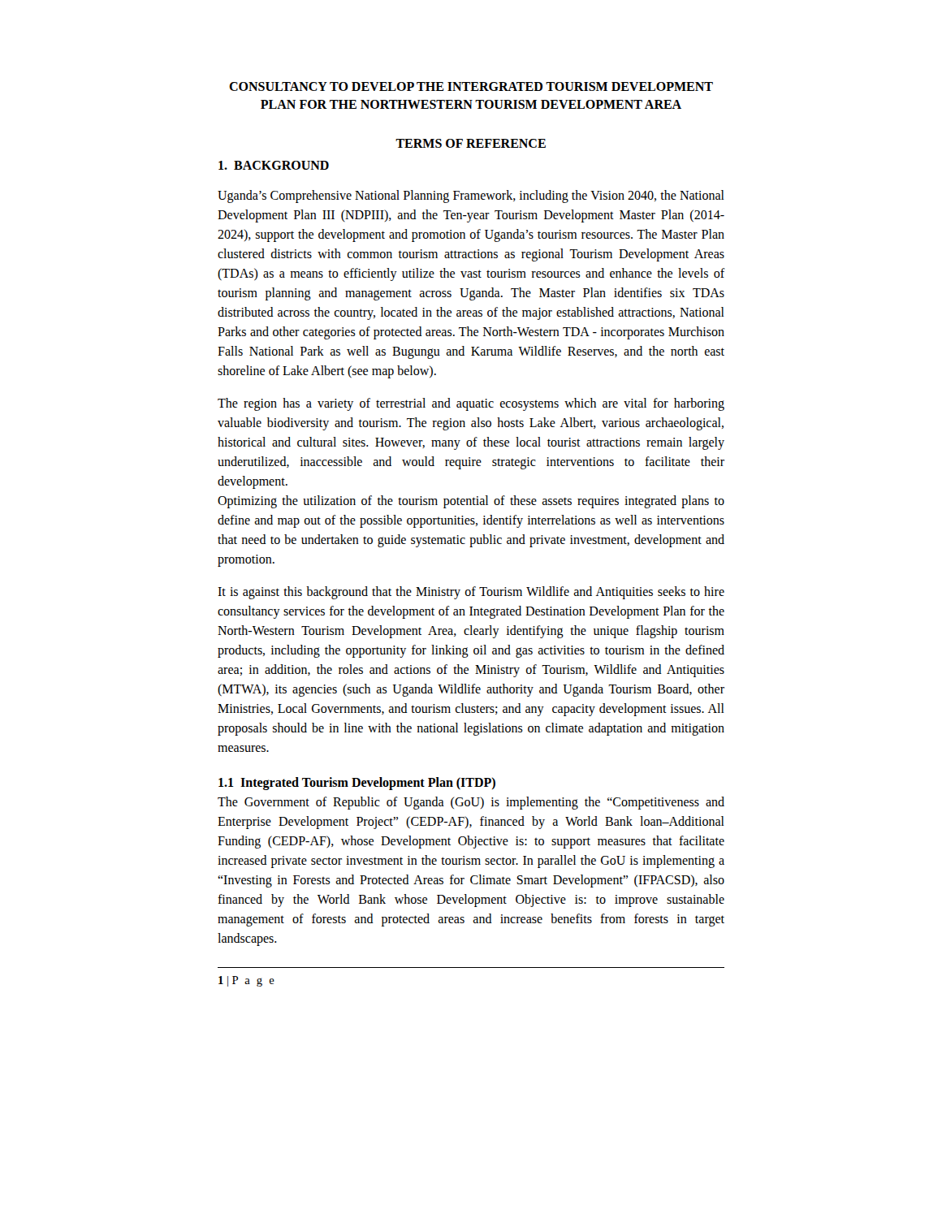Consultancy to Develop the Intergrated Tourism Development Plan for the Northwestern Tourism Development Area
Terms of Reference
1. Background
Uganda’s Comprehensive National Planning Framework, including the Vision 2040, the National Development Plan III (NDPIII), and the Ten-year Tourism Development Master Plan (2014-2024), support the development and promotion of Uganda’s tourism resources. The Master Plan clustered districts with common tourism attractions as regional Tourism Development Areas (TDAs) as a means to efficiently utilize the vast tourism resources and enhance the levels of tourism planning and management across Uganda. The Master Plan identifies six TDAs distributed across the country, located in the areas of the major established attractions, National Parks and other categories of protected areas. The North-Western TDA - incorporates Murchison Falls National Park as well as Bugungu and Karuma Wildlife Reserves, and the north east shoreline of Lake Albert (see map below).
The region has a variety of terrestrial and aquatic ecosystems which are vital for harboring valuable biodiversity and tourism. The region also hosts Lake Albert, various archaeological, historical and cultural sites. However, many of these local tourist attractions remain largely underutilized, inaccessible and would require strategic interventions to facilitate their development.
Optimizing the utilization of the tourism potential of these assets requires integrated plans to define and map out of the possible opportunities, identify interrelations as well as interventions that need to be undertaken to guide systematic public and private investment, development and promotion.
It is against this background that the Ministry of Tourism Wildlife and Antiquities seeks to hire consultancy services for the development of an Integrated Destination Development Plan for the North-Western Tourism Development Area, clearly identifying the unique flagship tourism products, including the opportunity for linking oil and gas activities to tourism in the defined area; in addition, the roles and actions of the Ministry of Tourism, Wildlife and Antiquities (MTWA), its agencies (such as Uganda Wildlife authority and Uganda Tourism Board, other Ministries, Local Governments, and tourism clusters; and any capacity development issues. All proposals should be in line with the national legislations on climate adaptation and mitigation measures.
1.1 Integrated Tourism Development Plan (ITDP)
The Government of Republic of Uganda (GoU) is implementing the “Competitiveness and Enterprise Development Project” (CEDP-AF), financed by a World Bank loan–Additional Funding (CEDP-AF), whose Development Objective is: to support measures that facilitate increased private sector investment in the tourism sector. In parallel the GoU is implementing a “Investing in Forests and Protected Areas for Climate Smart Development” (IFPACSD), also financed by the World Bank whose Development Objective is: to improve sustainable management of forests and protected areas and increase benefits from forests in target landscapes.
1 | P a g e